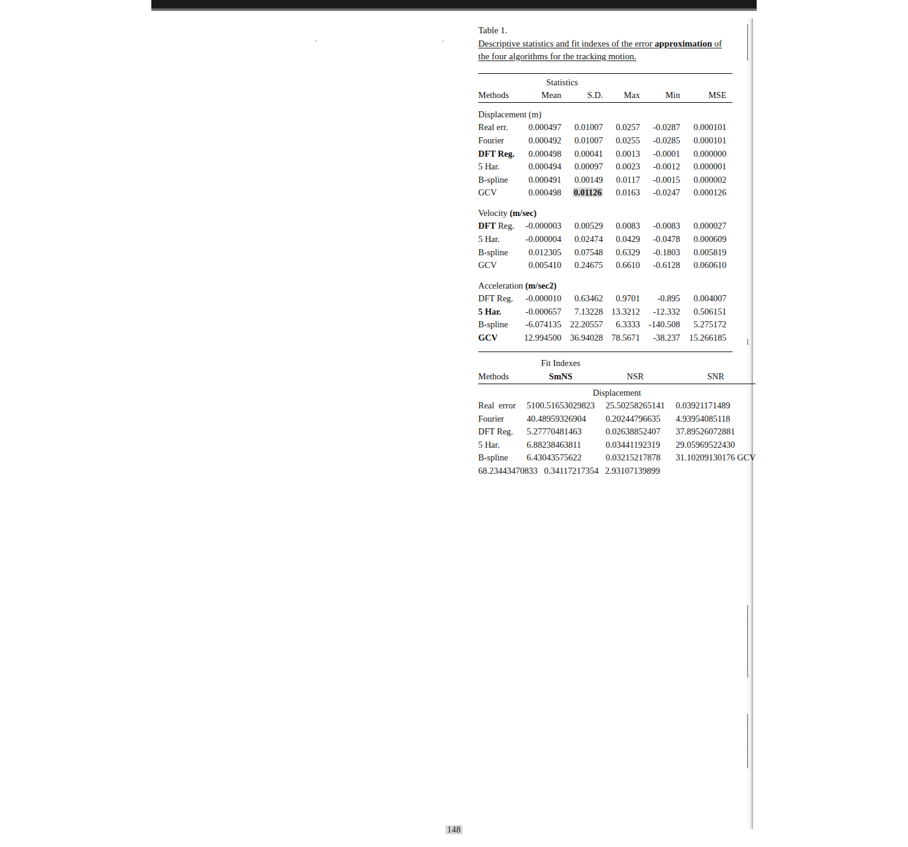• • •
Table 1. Descriptive statistics and fit indexes of the error approximation of the four algorithms for the tracking motion.
| | Statistics | | | |
| Methods | Mean | S.D. | Max | Min | MSE |
| Displacement (m) |
| Real err. | 0.000497 | 0.01007 | 0.0257 | -0.0287 | 0.000101 |
| Fourier | 0.000492 | 0.01007 | 0.0255 | -0.0285 | 0.000101 |
| DFT Reg. | 0.000498 | 0.00041 | 0.0013 | -0.0001 | 0.000000 |
| 5 Har. | 0.000494 | 0.00097 | 0.0023 | -0.0012 | 0.000001 |
| B-spline | 0.000491 | 0.00149 | 0.0117 | -0.0015 | 0.000002 |
| GCV | 0.000498 | 0.01126 | 0.0163 | -0.0247 | 0.000126 |
| Velocity (m/sec) |
| DFT Reg. | -0.000003 | 0.00529 | 0.0083 | -0.0083 | 0.000027 |
| 5 Har. | -0.000004 | 0.02474 | 0.0429 | -0.0478 | 0.000609 |
| B-spline | 0.012305 | 0.07548 | 0.6329 | -0.1803 | 0.005819 |
| GCV | 0.005410 | 0.24675 | 0.6610 | -0.6128 | 0.060610 |
| Acceleration (m/sec2) |
| DFT Reg. | -0.000010 | 0.63462 | 0.9701 | -0.895 | 0.004007 |
| 5 Har. | -0.000657 | 7.13228 | 13.3212 | -12.332 | 0.506151 |
| B-spline | -6.074135 | 22.20557 | 6.3333 | -140.508 | 5.275172 |
| GCV | 12.994500 | 36.94028 | 78.5671 | -38.237 | 15.266185 |
| | Fit Indexes | | |
| Methods | SmNS | NSR | SNR |
| Displacement |
| Real error | 5100.51653029823 | 25.50258265141 | 0.03921171489 |
| Fourier | 40.48959326904 | 0.20244796635 | 4.93954085118 |
| DFT Reg. | 5.27770481463 | 0.02638852407 | 37.89526072881 |
| 5 Har. | 6.88238463811 | 0.03441192319 | 29.05969522430 |
| B-spline | 6.43043575622 | 0.03215217878 | 31.10209130176 GCV |
| 68.23443470833 0.34117217354 2.93107139899 |
148